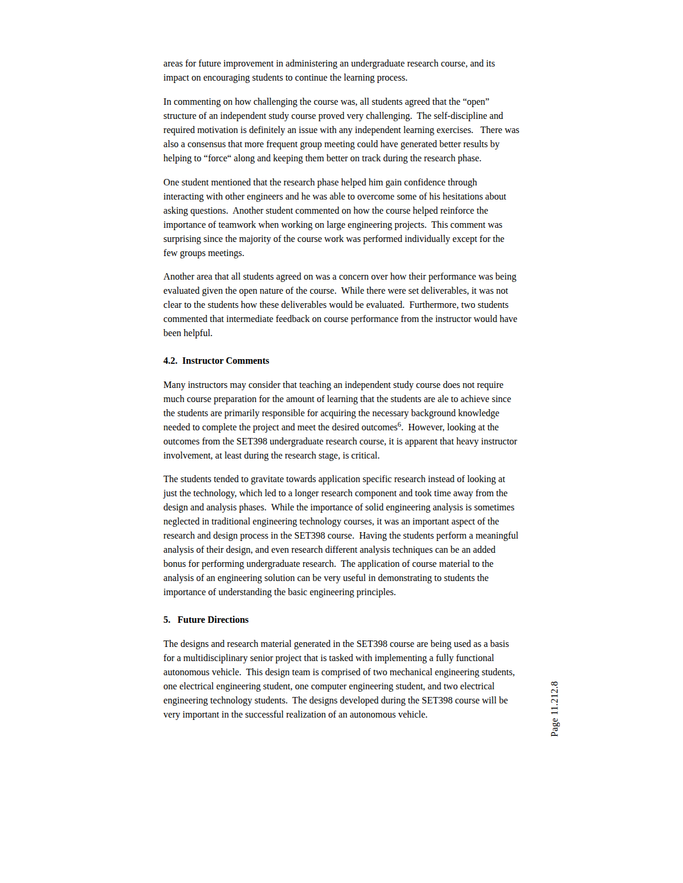areas for future improvement in administering an undergraduate research course, and its impact on encouraging students to continue the learning process.
In commenting on how challenging the course was, all students agreed that the “open” structure of an independent study course proved very challenging. The self-discipline and required motivation is definitely an issue with any independent learning exercises. There was also a consensus that more frequent group meeting could have generated better results by helping to “force“ along and keeping them better on track during the research phase.
One student mentioned that the research phase helped him gain confidence through interacting with other engineers and he was able to overcome some of his hesitations about asking questions. Another student commented on how the course helped reinforce the importance of teamwork when working on large engineering projects. This comment was surprising since the majority of the course work was performed individually except for the few groups meetings.
Another area that all students agreed on was a concern over how their performance was being evaluated given the open nature of the course. While there were set deliverables, it was not clear to the students how these deliverables would be evaluated. Furthermore, two students commented that intermediate feedback on course performance from the instructor would have been helpful.
4.2. Instructor Comments
Many instructors may consider that teaching an independent study course does not require much course preparation for the amount of learning that the students are ale to achieve since the students are primarily responsible for acquiring the necessary background knowledge needed to complete the project and meet the desired outcomes6. However, looking at the outcomes from the SET398 undergraduate research course, it is apparent that heavy instructor involvement, at least during the research stage, is critical.
The students tended to gravitate towards application specific research instead of looking at just the technology, which led to a longer research component and took time away from the design and analysis phases. While the importance of solid engineering analysis is sometimes neglected in traditional engineering technology courses, it was an important aspect of the research and design process in the SET398 course. Having the students perform a meaningful analysis of their design, and even research different analysis techniques can be an added bonus for performing undergraduate research. The application of course material to the analysis of an engineering solution can be very useful in demonstrating to students the importance of understanding the basic engineering principles.
5. Future Directions
The designs and research material generated in the SET398 course are being used as a basis for a multidisciplinary senior project that is tasked with implementing a fully functional autonomous vehicle. This design team is comprised of two mechanical engineering students, one electrical engineering student, one computer engineering student, and two electrical engineering technology students. The designs developed during the SET398 course will be very important in the successful realization of an autonomous vehicle.
Page 11.212.8